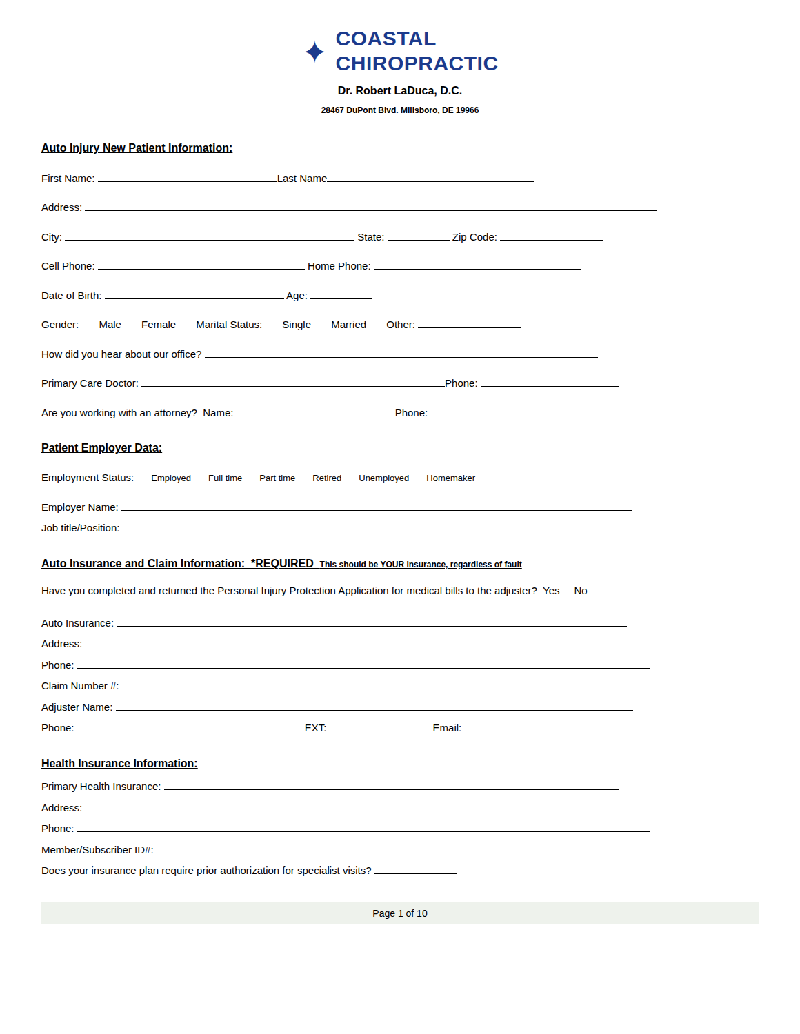✦ COASTAL
CHIROPRACTIC
Dr. Robert LaDuca, D.C.
28467 DuPont Blvd. Millsboro, DE 19966
Auto Injury New Patient Information:
First Name: Last Name
Address:
City: State: Zip Code:
Cell Phone: Home Phone:
Date of Birth: Age:
Gender: ___Male ___Female Marital Status: ___Single ___Married ___Other:
How did you hear about our office?
Primary Care Doctor: Phone:
Are you working with an attorney? Name: Phone:
Patient Employer Data:
Employment Status: __Employed __Full time __Part time __Retired __Unemployed __Homemaker
Employer Name:
Job title/Position:
Auto Insurance and Claim Information: *REQUIRED This should be YOUR insurance, regardless of fault
Have you completed and returned the Personal Injury Protection Application for medical bills to the adjuster? Yes No
Auto Insurance:
Address:
Phone:
Claim Number #:
Adjuster Name:
Phone: EXT: Email:
Health Insurance Information:
Primary Health Insurance:
Address:
Phone:
Member/Subscriber ID#:
Does your insurance plan require prior authorization for specialist visits?
Page 1 of 10